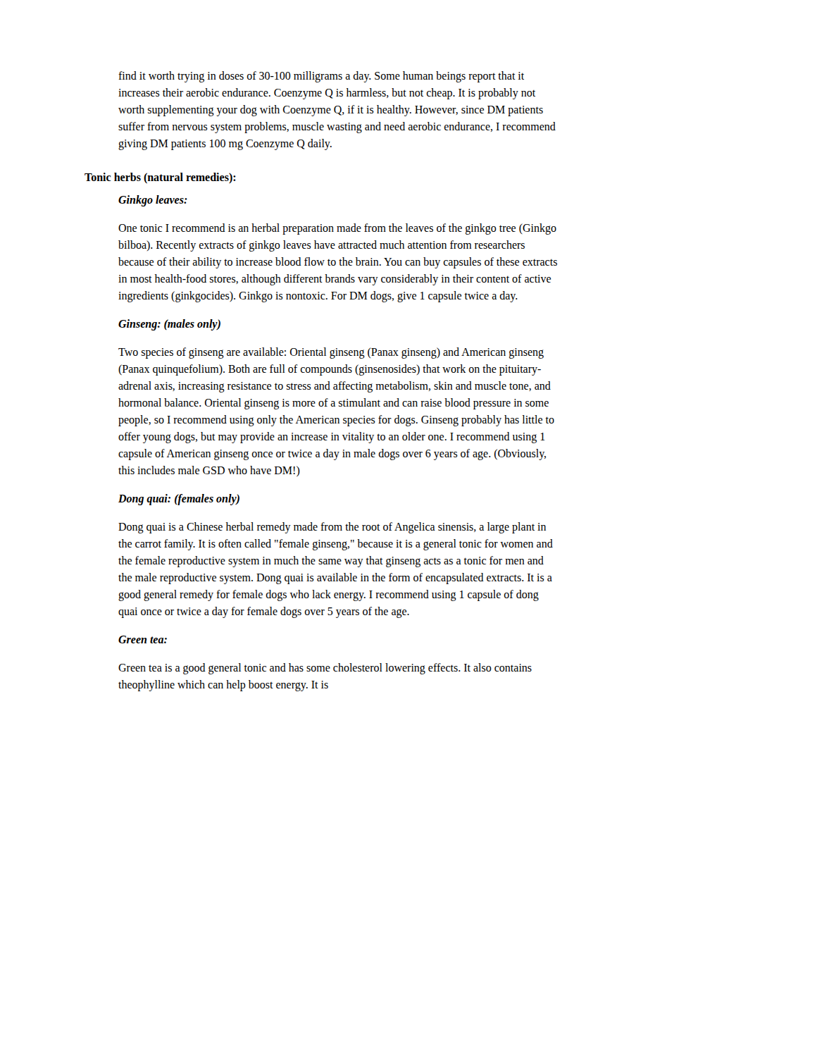find it worth trying in doses of 30-100 milligrams a day. Some human beings report that it increases their aerobic endurance. Coenzyme Q is harmless, but not cheap. It is probably not worth supplementing your dog with Coenzyme Q, if it is healthy. However, since DM patients suffer from nervous system problems, muscle wasting and need aerobic endurance, I recommend giving DM patients 100 mg Coenzyme Q daily.
Tonic herbs (natural remedies):
Ginkgo leaves:
One tonic I recommend is an herbal preparation made from the leaves of the ginkgo tree (Ginkgo bilboa). Recently extracts of ginkgo leaves have attracted much attention from researchers because of their ability to increase blood flow to the brain. You can buy capsules of these extracts in most health-food stores, although different brands vary considerably in their content of active ingredients (ginkgocides). Ginkgo is nontoxic. For DM dogs, give 1 capsule twice a day.
Ginseng: (males only)
Two species of ginseng are available: Oriental ginseng (Panax ginseng) and American ginseng (Panax quinquefolium). Both are full of compounds (ginsenosides) that work on the pituitary-adrenal axis, increasing resistance to stress and affecting metabolism, skin and muscle tone, and hormonal balance. Oriental ginseng is more of a stimulant and can raise blood pressure in some people, so I recommend using only the American species for dogs. Ginseng probably has little to offer young dogs, but may provide an increase in vitality to an older one. I recommend using 1 capsule of American ginseng once or twice a day in male dogs over 6 years of age. (Obviously, this includes male GSD who have DM!)
Dong quai: (females only)
Dong quai is a Chinese herbal remedy made from the root of Angelica sinensis, a large plant in the carrot family. It is often called "female ginseng," because it is a general tonic for women and the female reproductive system in much the same way that ginseng acts as a tonic for men and the male reproductive system. Dong quai is available in the form of encapsulated extracts. It is a good general remedy for female dogs who lack energy. I recommend using 1 capsule of dong quai once or twice a day for female dogs over 5 years of the age.
Green tea:
Green tea is a good general tonic and has some cholesterol lowering effects. It also contains theophylline which can help boost energy. It is